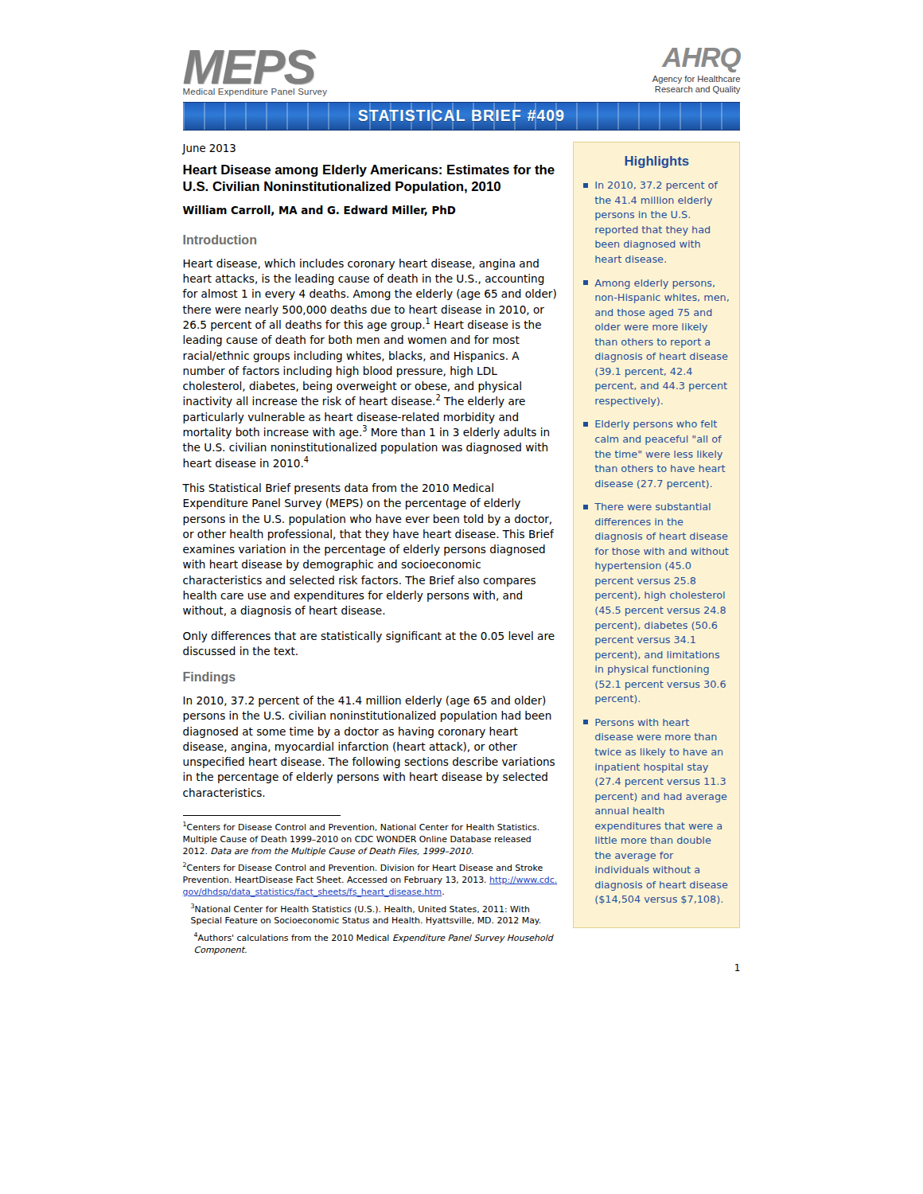MEPS Medical Expenditure Panel Survey
AHRQ Agency for Healthcare Research and Quality
STATISTICAL BRIEF #409
June 2013
Heart Disease among Elderly Americans: Estimates for the U.S. Civilian Noninstitutionalized Population, 2010
William Carroll, MA and G. Edward Miller, PhD
Introduction
Heart disease, which includes coronary heart disease, angina and heart attacks, is the leading cause of death in the U.S., accounting for almost 1 in every 4 deaths. Among the elderly (age 65 and older) there were nearly 500,000 deaths due to heart disease in 2010, or 26.5 percent of all deaths for this age group.1 Heart disease is the leading cause of death for both men and women and for most racial/ethnic groups including whites, blacks, and Hispanics. A number of factors including high blood pressure, high LDL cholesterol, diabetes, being overweight or obese, and physical inactivity all increase the risk of heart disease.2 The elderly are particularly vulnerable as heart disease-related morbidity and mortality both increase with age.3 More than 1 in 3 elderly adults in the U.S. civilian noninstitutionalized population was diagnosed with heart disease in 2010.4
This Statistical Brief presents data from the 2010 Medical Expenditure Panel Survey (MEPS) on the percentage of elderly persons in the U.S. population who have ever been told by a doctor, or other health professional, that they have heart disease. This Brief examines variation in the percentage of elderly persons diagnosed with heart disease by demographic and socioeconomic characteristics and selected risk factors. The Brief also compares health care use and expenditures for elderly persons with, and without, a diagnosis of heart disease.
Only differences that are statistically significant at the 0.05 level are discussed in the text.
Findings
In 2010, 37.2 percent of the 41.4 million elderly (age 65 and older) persons in the U.S. civilian noninstitutionalized population had been diagnosed at some time by a doctor as having coronary heart disease, angina, myocardial infarction (heart attack), or other unspecified heart disease. The following sections describe variations in the percentage of elderly persons with heart disease by selected characteristics.
1Centers for Disease Control and Prevention, National Center for Health Statistics. Multiple Cause of Death 1999–2010 on CDC WONDER Online Database released 2012. Data are from the Multiple Cause of Death Files, 1999–2010.
2Centers for Disease Control and Prevention. Division for Heart Disease and Stroke Prevention. HeartDisease Fact Sheet. Accessed on February 13, 2013. http://www.cdc.gov/dhdsp/data_statistics/fact_sheets/fs_heart_disease.htm.
3National Center for Health Statistics (U.S.). Health, United States, 2011: With Special Feature on Socioeconomic Status and Health. Hyattsville, MD. 2012 May.
4Authors' calculations from the 2010 Medical Expenditure Panel Survey Household Component.
Highlights
In 2010, 37.2 percent of the 41.4 million elderly persons in the U.S. reported that they had been diagnosed with heart disease.
Among elderly persons, non-Hispanic whites, men, and those aged 75 and older were more likely than others to report a diagnosis of heart disease (39.1 percent, 42.4 percent, and 44.3 percent respectively).
Elderly persons who felt calm and peaceful "all of the time" were less likely than others to have heart disease (27.7 percent).
There were substantial differences in the diagnosis of heart disease for those with and without hypertension (45.0 percent versus 25.8 percent), high cholesterol (45.5 percent versus 24.8 percent), diabetes (50.6 percent versus 34.1 percent), and limitations in physical functioning (52.1 percent versus 30.6 percent).
Persons with heart disease were more than twice as likely to have an inpatient hospital stay (27.4 percent versus 11.3 percent) and had average annual health expenditures that were a little more than double the average for individuals without a diagnosis of heart disease ($14,504 versus $7,108).
1